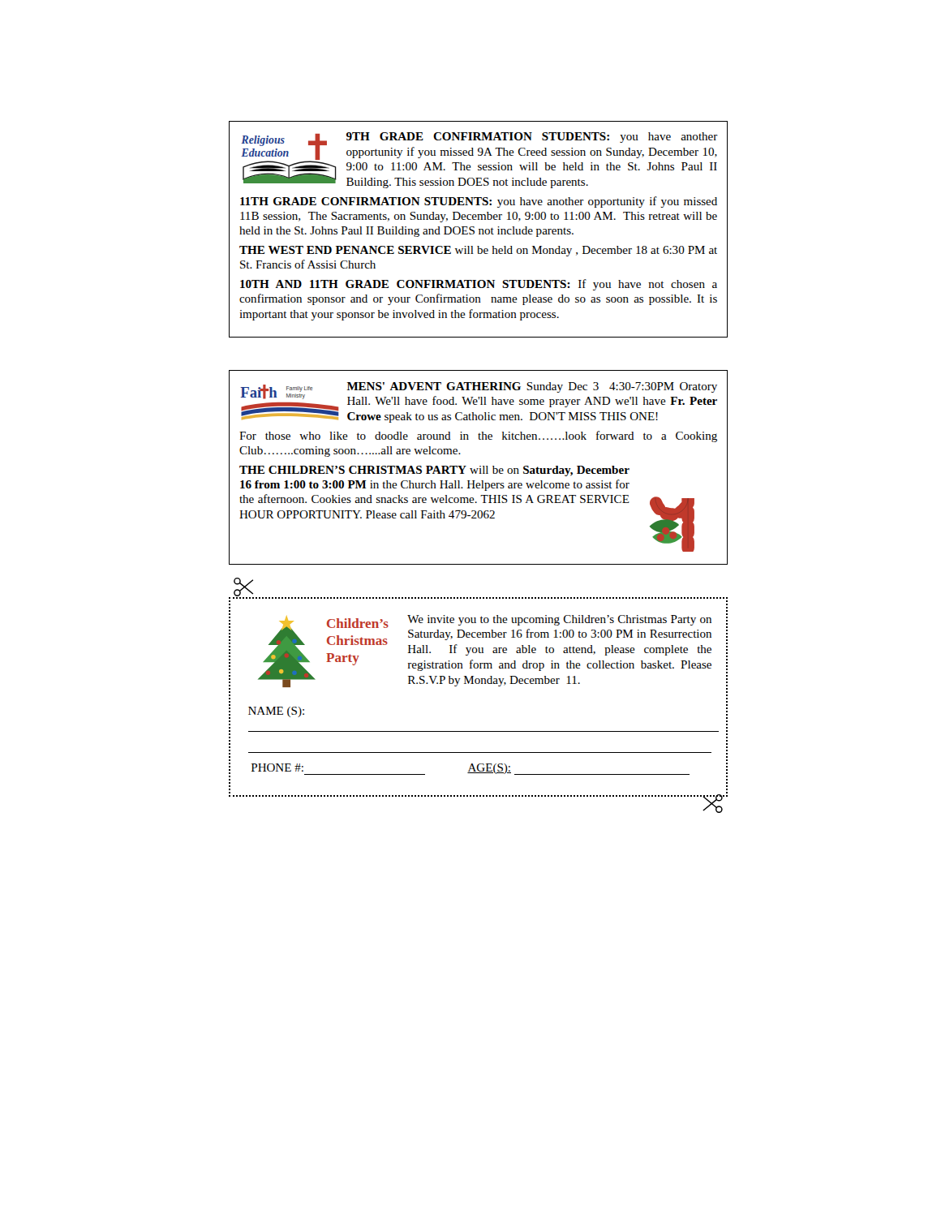Religious Education
9th Grade Confirmation Students: you have another opportunity if you missed 9A The Creed session on Sunday, December 10, 9:00 to 11:00 AM. The session will be held in the St. Johns Paul II Building. This session DOES not include parents.
11th Grade Confirmation Students: you have another opportunity if you missed 11B session, The Sacraments, on Sunday, December 10, 9:00 to 11:00 AM. This retreat will be held in the St. Johns Paul II Building and DOES not include parents.
The West End Penance Service will be held on Monday , December 18 at 6:30 PM at St. Francis of Assisi Church
10th and 11th Grade Confirmation Students: If you have not chosen a confirmation sponsor and or your Confirmation name please do so as soon as possible. It is important that your sponsor be involved in the formation process.
Fai h Family Life Ministry
Mens' Advent Gathering Sunday Dec 3 4:30-7:30PM Oratory Hall. We'll have food. We'll have some prayer AND we'll have Fr. Peter Crowe speak to us as Catholic men. DON'T MISS THIS ONE!
For those who like to doodle around in the kitchen…….look forward to a Cooking Club……..coming soon…....all are welcome.
The Children’s Christmas Party will be on Saturday, December 16 from 1:00 to 3:00 PM in the Church Hall. Helpers are welcome to assist for the afternoon. Cookies and snacks are welcome. THIS IS A GREAT SERVICE HOUR OPPORTUNITY. Please call Faith 479-2062
Children’s Christmas Party
We invite you to the upcoming Children’s Christmas Party on Saturday, December 16 from 1:00 to 3:00 PM in Resurrection Hall. If you are able to attend, please complete the registration form and drop in the collection basket. Please R.S.V.P by Monday, December 11.
NAME (S):
PHONE #: AGE(S):